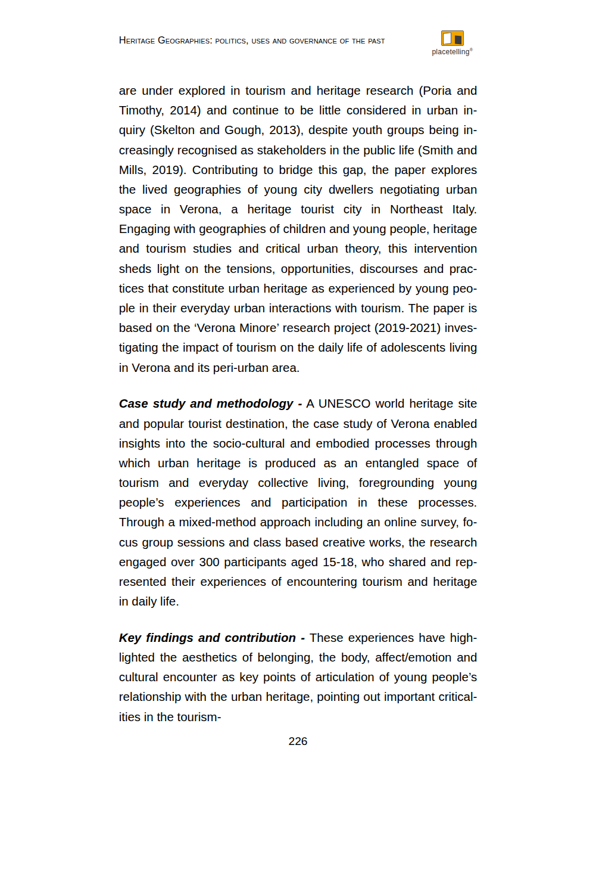Heritage Geographies: politics, uses and governance of the past
placetelling®
are under explored in tourism and heritage research (Poria and Timothy, 2014) and continue to be little considered in urban inquiry (Skelton and Gough, 2013), despite youth groups being increasingly recognised as stakeholders in the public life (Smith and Mills, 2019). Contributing to bridge this gap, the paper explores the lived geographies of young city dwellers negotiating urban space in Verona, a heritage tourist city in Northeast Italy. Engaging with geographies of children and young people, heritage and tourism studies and critical urban theory, this intervention sheds light on the tensions, opportunities, discourses and practices that constitute urban heritage as experienced by young people in their everyday urban interactions with tourism. The paper is based on the ‘Verona Minore’ research project (2019-2021) investigating the impact of tourism on the daily life of adolescents living in Verona and its peri-urban area.
Case study and methodology - A UNESCO world heritage site and popular tourist destination, the case study of Verona enabled insights into the socio-cultural and embodied processes through which urban heritage is produced as an entangled space of tourism and everyday collective living, foregrounding young people’s experiences and participation in these processes. Through a mixed-method approach including an online survey, focus group sessions and class based creative works, the research engaged over 300 participants aged 15-18, who shared and represented their experiences of encountering tourism and heritage in daily life.
Key findings and contribution - These experiences have highlighted the aesthetics of belonging, the body, affect/emotion and cultural encounter as key points of articulation of young people’s relationship with the urban heritage, pointing out important criticalities in the tourism-
226